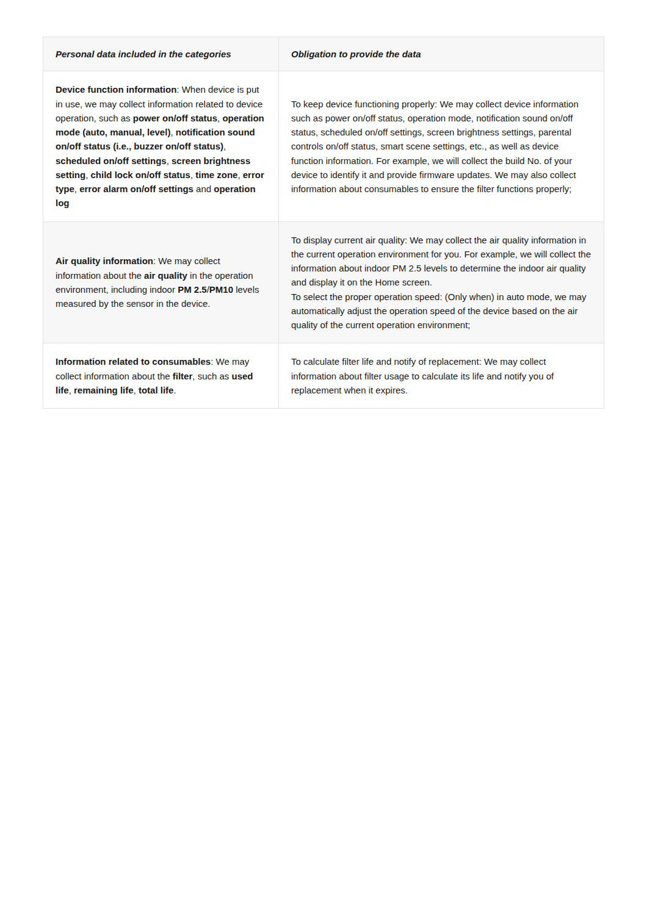| Personal data included in the categories | Obligation to provide the data |
| --- | --- |
| Device function information : When device is put in use, we may collect information related to device operation, such as power on/off status , operation mode (auto, manual, level) , notification sound on/off status (i.e., buzzer on/off status) , scheduled on/off settings , screen brightness setting , child lock on/off status , time zone , error type , error alarm on/off settings and operation log | To keep device functioning properly: We may collect device information such as power on/off status, operation mode, notification sound on/off status, scheduled on/off settings, screen brightness settings, parental controls on/off status, smart scene settings, etc., as well as device function information. For example, we will collect the build No. of your device to identify it and provide firmware updates. We may also collect information about consumables to ensure the filter functions properly; |
| Air quality information : We may collect information about the air quality in the operation environment, including indoor PM 2.5 / PM10 levels measured by the sensor in the device. | To display current air quality: We may collect the air quality information in the current operation environment for you. For example, we will collect the information about indoor PM 2.5 levels to determine the indoor air quality and display it on the Home screen. To select the proper operation speed: (Only when) in auto mode, we may automatically adjust the operation speed of the device based on the air quality of the current operation environment; |
| Information related to consumables : We may collect information about the filter , such as used life , remaining life , total life . | To calculate filter life and notify of replacement: We may collect information about filter usage to calculate its life and notify you of replacement when it expires. |